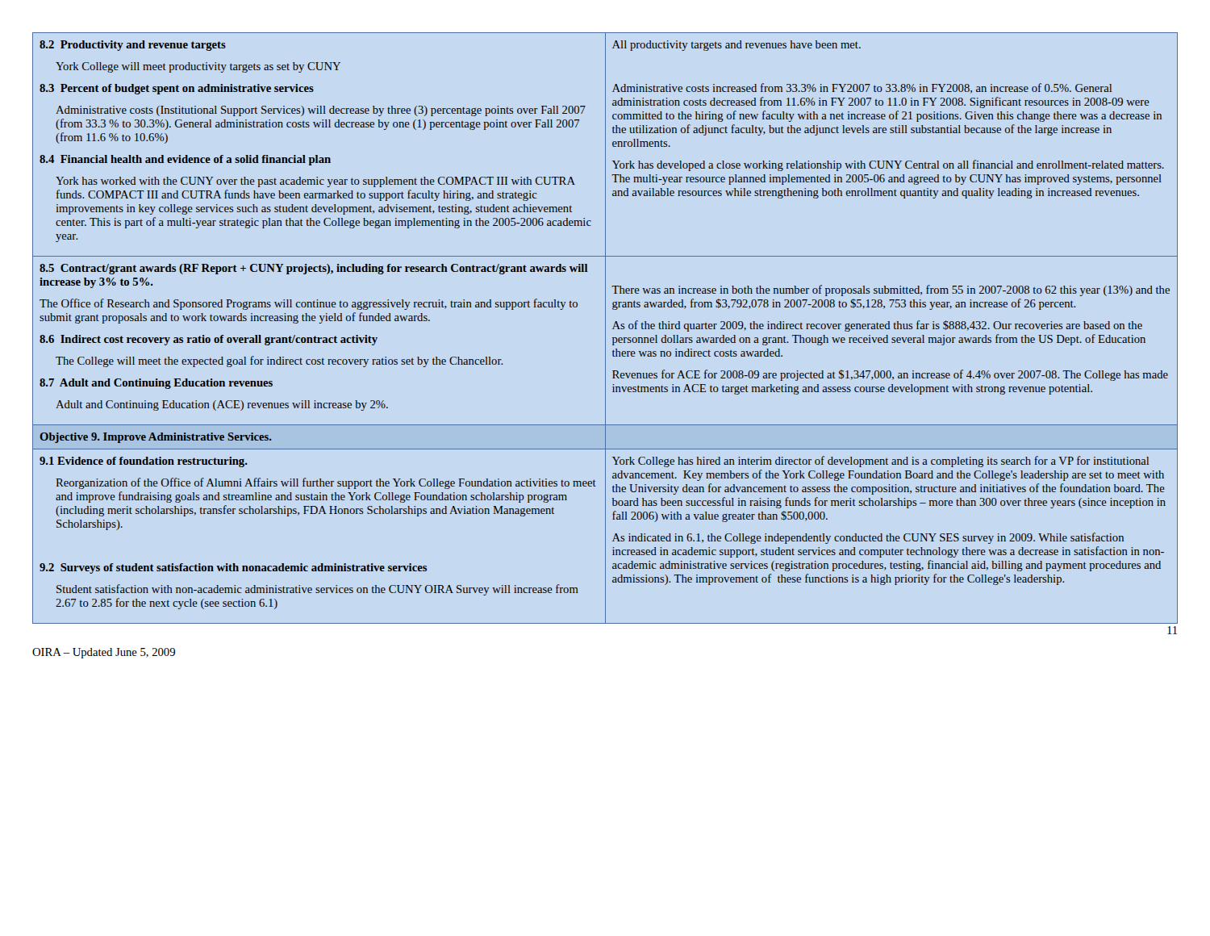| 8.2 Productivity and revenue targets York College will meet productivity targets as set by CUNY 8.3 Percent of budget spent on administrative services Administrative costs (Institutional Support Services) will decrease by three (3) percentage points over Fall 2007 (from 33.3 % to 30.3%). General administration costs will decrease by one (1) percentage point over Fall 2007 (from 11.6 % to 10.6%) 8.4 Financial health and evidence of a solid financial plan York has worked with the CUNY over the past academic year to supplement the COMPACT III with CUTRA funds. COMPACT III and CUTRA funds have been earmarked to support faculty hiring, and strategic improvements in key college services such as student development, advisement, testing, student achievement center. This is part of a multi-year strategic plan that the College began implementing in the 2005-2006 academic year. | All productivity targets and revenues have been met. Administrative costs increased from 33.3% in FY2007 to 33.8% in FY2008, an increase of 0.5%. General administration costs decreased from 11.6% in FY 2007 to 11.0 in FY 2008. Significant resources in 2008-09 were committed to the hiring of new faculty with a net increase of 21 positions. Given this change there was a decrease in the utilization of adjunct faculty, but the adjunct levels are still substantial because of the large increase in enrollments. York has developed a close working relationship with CUNY Central on all financial and enrollment-related matters. The multi-year resource planned implemented in 2005-06 and agreed to by CUNY has improved systems, personnel and available resources while strengthening both enrollment quantity and quality leading in increased revenues. |
| 8.5 Contract/grant awards (RF Report + CUNY projects), including for research Contract/grant awards will increase by 3% to 5%. The Office of Research and Sponsored Programs will continue to aggressively recruit, train and support faculty to submit grant proposals and to work towards increasing the yield of funded awards. 8.6 Indirect cost recovery as ratio of overall grant/contract activity The College will meet the expected goal for indirect cost recovery ratios set by the Chancellor. 8.7 Adult and Continuing Education revenues Adult and Continuing Education (ACE) revenues will increase by 2%. | There was an increase in both the number of proposals submitted, from 55 in 2007-2008 to 62 this year (13%) and the grants awarded, from $3,792,078 in 2007-2008 to $5,128, 753 this year, an increase of 26 percent. As of the third quarter 2009, the indirect recover generated thus far is $888,432. Our recoveries are based on the personnel dollars awarded on a grant. Though we received several major awards from the US Dept. of Education there was no indirect costs awarded. Revenues for ACE for 2008-09 are projected at $1,347,000, an increase of 4.4% over 2007-08. The College has made investments in ACE to target marketing and assess course development with strong revenue potential. |
| Objective 9. Improve Administrative Services. | |
| 9.1 Evidence of foundation restructuring. Reorganization of the Office of Alumni Affairs will further support the York College Foundation activities to meet and improve fundraising goals and streamline and sustain the York College Foundation scholarship program (including merit scholarships, transfer scholarships, FDA Honors Scholarships and Aviation Management Scholarships). 9.2 Surveys of student satisfaction with nonacademic administrative services Student satisfaction with non-academic administrative services on the CUNY OIRA Survey will increase from 2.67 to 2.85 for the next cycle (see section 6.1) | York College has hired an interim director of development and is a completing its search for a VP for institutional advancement. Key members of the York College Foundation Board and the College's leadership are set to meet with the University dean for advancement to assess the composition, structure and initiatives of the foundation board. The board has been successful in raising funds for merit scholarships – more than 300 over three years (since inception in fall 2006) with a value greater than $500,000. As indicated in 6.1, the College independently conducted the CUNY SES survey in 2009. While satisfaction increased in academic support, student services and computer technology there was a decrease in satisfaction in non-academic administrative services (registration procedures, testing, financial aid, billing and payment procedures and admissions). The improvement of these functions is a high priority for the College's leadership. |
11
OIRA – Updated June 5, 2009